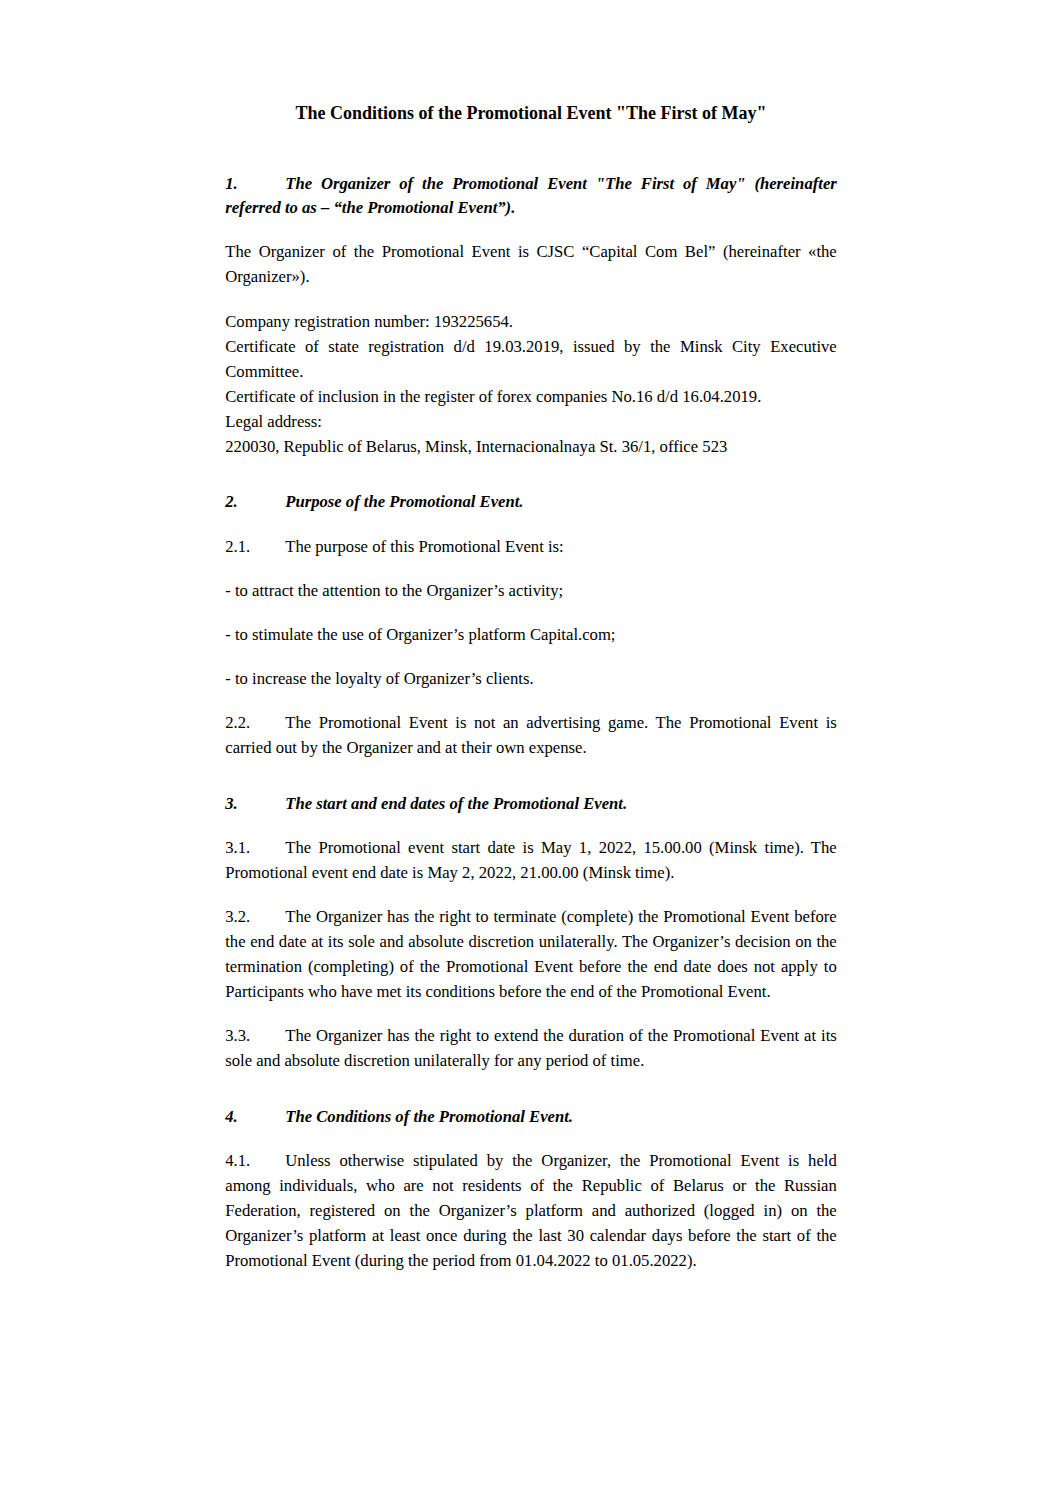The Conditions of the Promotional Event "The First of May"
1. The Organizer of the Promotional Event "The First of May" (hereinafter referred to as – “the Promotional Event”).
The Organizer of the Promotional Event is CJSC “Capital Com Bel” (hereinafter «the Organizer»).
Company registration number: 193225654.
Certificate of state registration d/d 19.03.2019, issued by the Minsk City Executive Committee.
Certificate of inclusion in the register of forex companies No.16 d/d 16.04.2019.
Legal address:
220030, Republic of Belarus, Minsk, Internacionalnaya St. 36/1, office 523
2. Purpose of the Promotional Event.
2.1. The purpose of this Promotional Event is:
- to attract the attention to the Organizer’s activity;
- to stimulate the use of Organizer’s platform Capital.com;
- to increase the loyalty of Organizer’s clients.
2.2. The Promotional Event is not an advertising game. The Promotional Event is carried out by the Organizer and at their own expense.
3. The start and end dates of the Promotional Event.
3.1. The Promotional event start date is May 1, 2022, 15.00.00 (Minsk time). The Promotional event end date is May 2, 2022, 21.00.00 (Minsk time).
3.2. The Organizer has the right to terminate (complete) the Promotional Event before the end date at its sole and absolute discretion unilaterally. The Organizer’s decision on the termination (completing) of the Promotional Event before the end date does not apply to Participants who have met its conditions before the end of the Promotional Event.
3.3. The Organizer has the right to extend the duration of the Promotional Event at its sole and absolute discretion unilaterally for any period of time.
4. The Conditions of the Promotional Event.
4.1. Unless otherwise stipulated by the Organizer, the Promotional Event is held among individuals, who are not residents of the Republic of Belarus or the Russian Federation, registered on the Organizer’s platform and authorized (logged in) on the Organizer’s platform at least once during the last 30 calendar days before the start of the Promotional Event (during the period from 01.04.2022 to 01.05.2022).